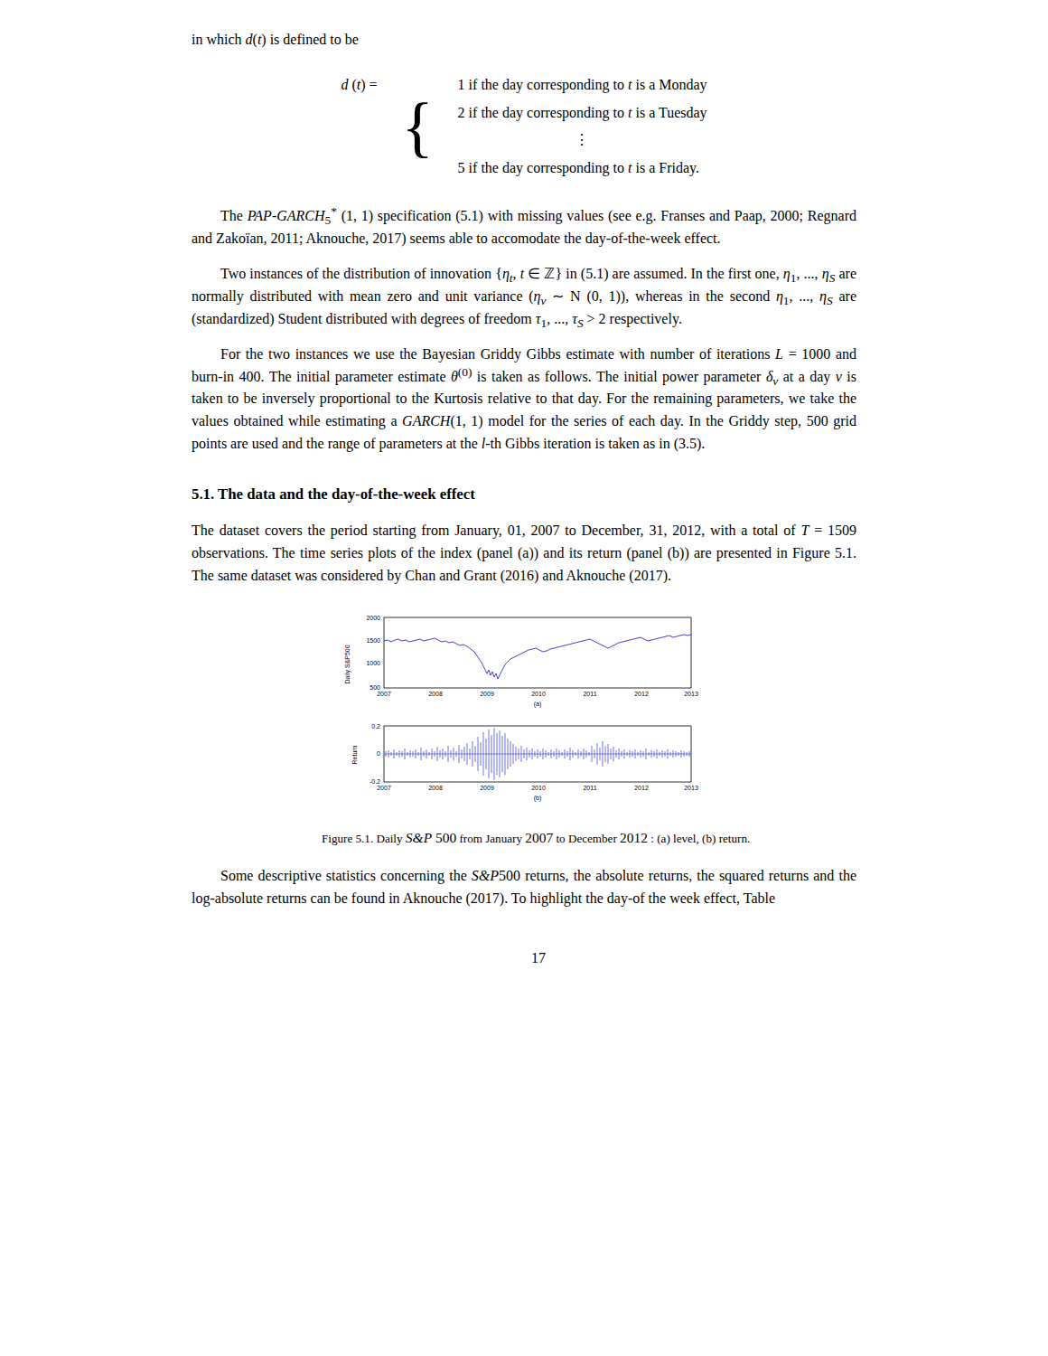in which d(t) is defined to be
| d ( t ) = | { | 1 if the day corresponding to t is a Monday |
| | 2 if the day corresponding to t is a Tuesday |
| | ⋮ |
| | 5 if the day corresponding to t is a Friday. |
The PAP-GARCH5* (1, 1) specification (5.1) with missing values (see e.g. Franses and Paap, 2000; Regnard and Zakoïan, 2011; Aknouche, 2017) seems able to accomodate the day-of-the-week effect.
Two instances of the distribution of innovation {ηt, t ∈ ℤ} in (5.1) are assumed. In the first one, η1, ..., ηS are normally distributed with mean zero and unit variance (ηv ∼ N (0, 1)), whereas in the second η1, ..., ηS are (standardized) Student distributed with degrees of freedom τ1, ..., τS > 2 respectively.
For the two instances we use the Bayesian Griddy Gibbs estimate with number of iterations L = 1000 and burn-in 400. The initial parameter estimate θ(0) is taken as follows. The initial power parameter δv at a day v is taken to be inversely proportional to the Kurtosis relative to that day. For the remaining parameters, we take the values obtained while estimating a GARCH(1, 1) model for the series of each day. In the Griddy step, 500 grid points are used and the range of parameters at the l-th Gibbs iteration is taken as in (3.5).
5.1. The data and the day-of-the-week effect
The dataset covers the period starting from January, 01, 2007 to December, 31, 2012, with a total of T = 1509 observations. The time series plots of the index (panel (a)) and its return (panel (b)) are presented in Figure 5.1. The same dataset was considered by Chan and Grant (2016) and Aknouche (2017).
Daily S&P500 2000 1500 1000 500 2007 2008 2009 2010 2011 2012 2013 (a) Return 0.2 0 -0.2 2007 2008 2009 2010 2011 2012 2013 (b)
Figure 5.1. Daily S&P 500 from January 2007 to December 2012 : (a) level, (b) return.
Some descriptive statistics concerning the S&P500 returns, the absolute returns, the squared returns and the log-absolute returns can be found in Aknouche (2017). To highlight the day-of the week effect, Table
17